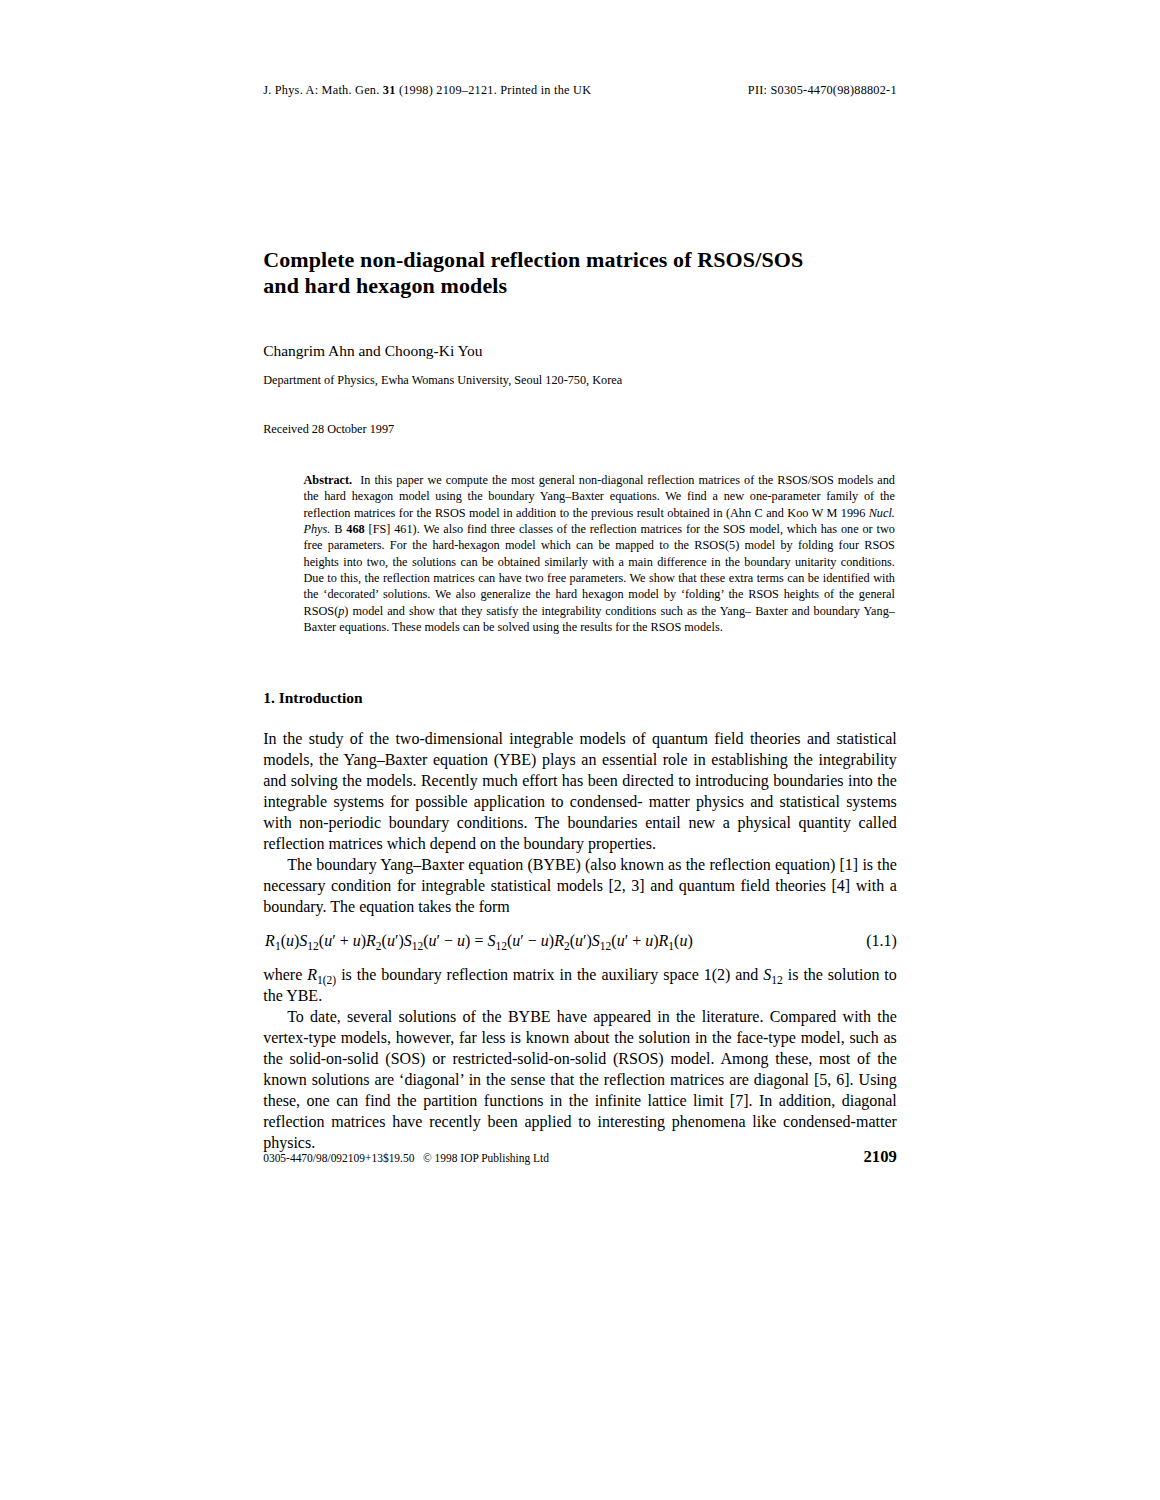J. Phys. A: Math. Gen. 31 (1998) 2109–2121. Printed in the UK PII: S0305-4470(98)88802-1
Complete non-diagonal reflection matrices of RSOS/SOS
and hard hexagon models
Changrim Ahn and Choong-Ki You
Department of Physics, Ewha Womans University, Seoul 120-750, Korea
Received 28 October 1997
Abstract. In this paper we compute the most general non-diagonal reflection matrices of the RSOS/SOS models and the hard hexagon model using the boundary Yang–Baxter equations. We find a new one-parameter family of the reflection matrices for the RSOS model in addition to the previous result obtained in (Ahn C and Koo W M 1996 Nucl. Phys. B 468 [FS] 461). We also find three classes of the reflection matrices for the SOS model, which has one or two free parameters. For the hard-hexagon model which can be mapped to the RSOS(5) model by folding four RSOS heights into two, the solutions can be obtained similarly with a main difference in the boundary unitarity conditions. Due to this, the reflection matrices can have two free parameters. We show that these extra terms can be identified with the ‘decorated’ solutions. We also generalize the hard hexagon model by ‘folding’ the RSOS heights of the general RSOS(p) model and show that they satisfy the integrability conditions such as the Yang– Baxter and boundary Yang–Baxter equations. These models can be solved using the results for the RSOS models.
1. Introduction
In the study of the two-dimensional integrable models of quantum field theories and statistical models, the Yang–Baxter equation (YBE) plays an essential role in establishing the integrability and solving the models. Recently much effort has been directed to introducing boundaries into the integrable systems for possible application to condensed- matter physics and statistical systems with non-periodic boundary conditions. The boundaries entail new a physical quantity called reflection matrices which depend on the boundary properties.
The boundary Yang–Baxter equation (BYBE) (also known as the reflection equation) [1] is the necessary condition for integrable statistical models [2, 3] and quantum field theories [4] with a boundary. The equation takes the form
R1(u)S12(u′ + u)R2(u′)S12(u′ − u) = S12(u′ − u)R2(u′)S12(u′ + u)R1(u) (1.1)
where R1(2) is the boundary reflection matrix in the auxiliary space 1(2) and S12 is the solution to the YBE.
To date, several solutions of the BYBE have appeared in the literature. Compared with the vertex-type models, however, far less is known about the solution in the face-type model, such as the solid-on-solid (SOS) or restricted-solid-on-solid (RSOS) model. Among these, most of the known solutions are ‘diagonal’ in the sense that the reflection matrices are diagonal [5, 6]. Using these, one can find the partition functions in the infinite lattice limit [7]. In addition, diagonal reflection matrices have recently been applied to interesting phenomena like condensed-matter physics.
0305-4470/98/092109+13$19.50 © 1998 IOP Publishing Ltd 2109